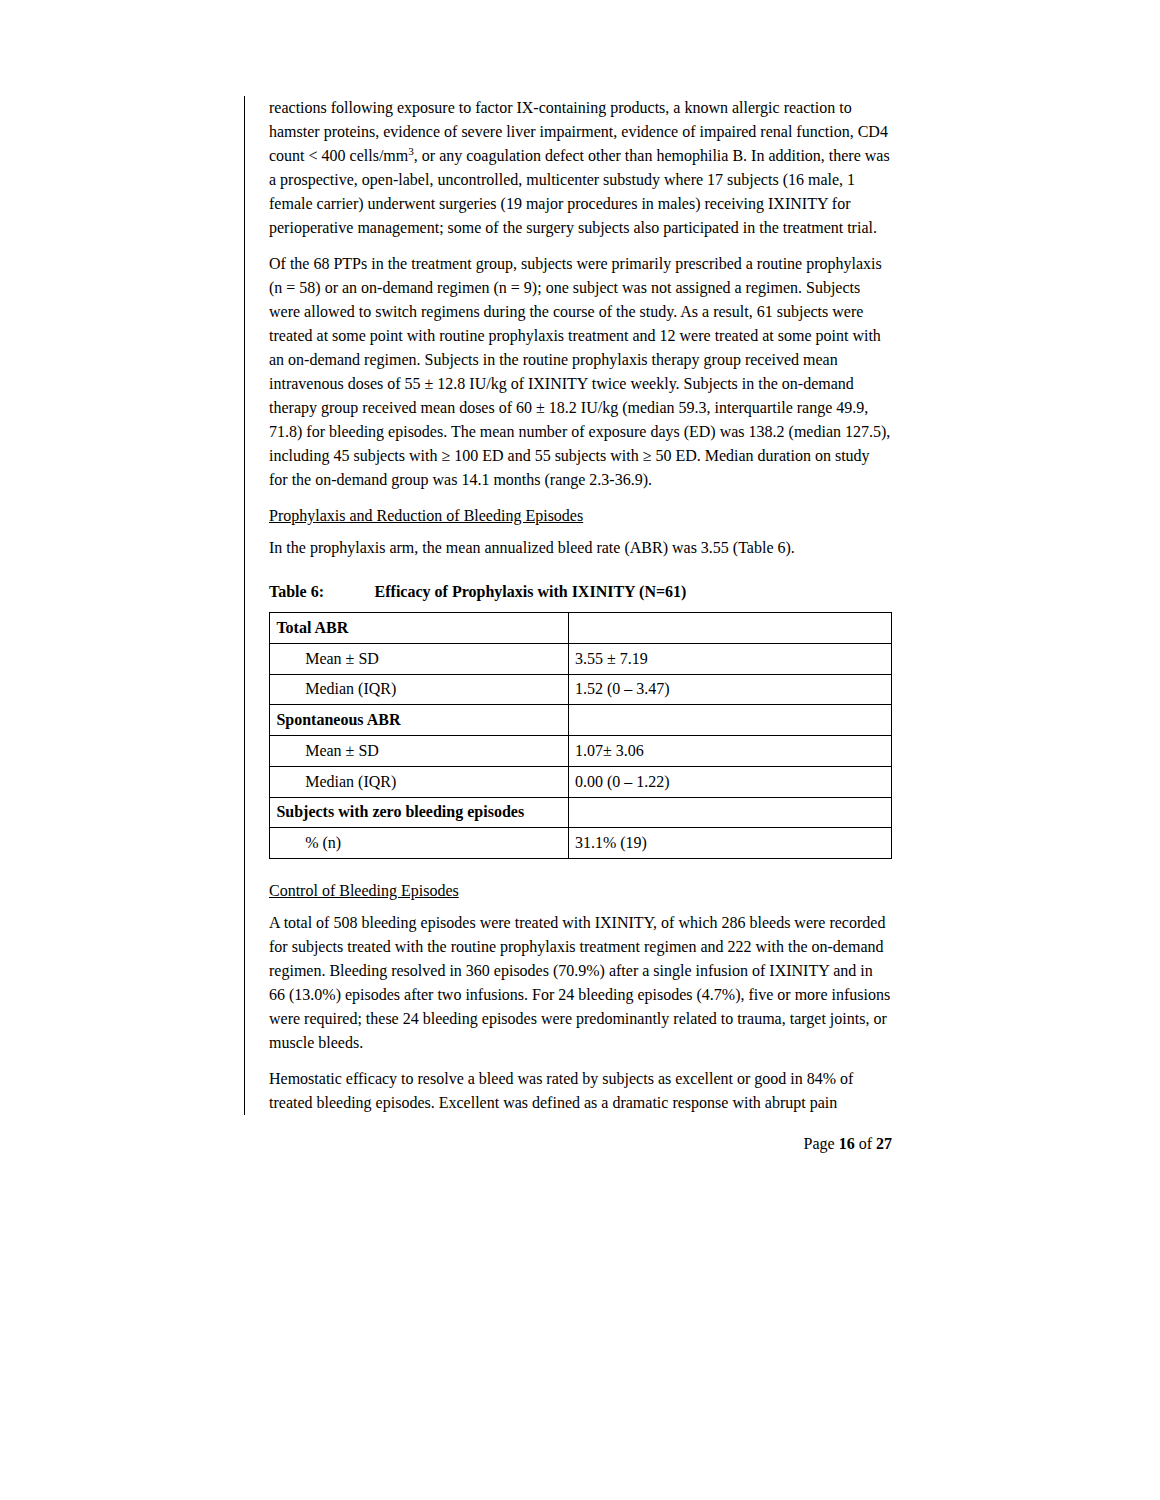reactions following exposure to factor IX-containing products, a known allergic reaction to hamster proteins, evidence of severe liver impairment, evidence of impaired renal function, CD4 count < 400 cells/mm3, or any coagulation defect other than hemophilia B. In addition, there was a prospective, open-label, uncontrolled, multicenter substudy where 17 subjects (16 male, 1 female carrier) underwent surgeries (19 major procedures in males) receiving IXINITY for perioperative management; some of the surgery subjects also participated in the treatment trial.
Of the 68 PTPs in the treatment group, subjects were primarily prescribed a routine prophylaxis (n = 58) or an on-demand regimen (n = 9); one subject was not assigned a regimen. Subjects were allowed to switch regimens during the course of the study. As a result, 61 subjects were treated at some point with routine prophylaxis treatment and 12 were treated at some point with an on-demand regimen. Subjects in the routine prophylaxis therapy group received mean intravenous doses of 55 ± 12.8 IU/kg of IXINITY twice weekly. Subjects in the on-demand therapy group received mean doses of 60 ± 18.2 IU/kg (median 59.3, interquartile range 49.9, 71.8) for bleeding episodes. The mean number of exposure days (ED) was 138.2 (median 127.5), including 45 subjects with ≥ 100 ED and 55 subjects with ≥ 50 ED. Median duration on study for the on-demand group was 14.1 months (range 2.3-36.9).
Prophylaxis and Reduction of Bleeding Episodes
In the prophylaxis arm, the mean annualized bleed rate (ABR) was 3.55 (Table 6).
Table 6: Efficacy of Prophylaxis with IXINITY (N=61)
| Total ABR | |
| Mean ± SD | 3.55 ± 7.19 |
| Median (IQR) | 1.52 (0 – 3.47) |
| Spontaneous ABR | |
| Mean ± SD | 1.07± 3.06 |
| Median (IQR) | 0.00 (0 – 1.22) |
| Subjects with zero bleeding episodes | |
| % (n) | 31.1% (19) |
Control of Bleeding Episodes
A total of 508 bleeding episodes were treated with IXINITY, of which 286 bleeds were recorded for subjects treated with the routine prophylaxis treatment regimen and 222 with the on-demand regimen. Bleeding resolved in 360 episodes (70.9%) after a single infusion of IXINITY and in 66 (13.0%) episodes after two infusions. For 24 bleeding episodes (4.7%), five or more infusions were required; these 24 bleeding episodes were predominantly related to trauma, target joints, or muscle bleeds.
Hemostatic efficacy to resolve a bleed was rated by subjects as excellent or good in 84% of treated bleeding episodes. Excellent was defined as a dramatic response with abrupt pain
Page 16 of 27